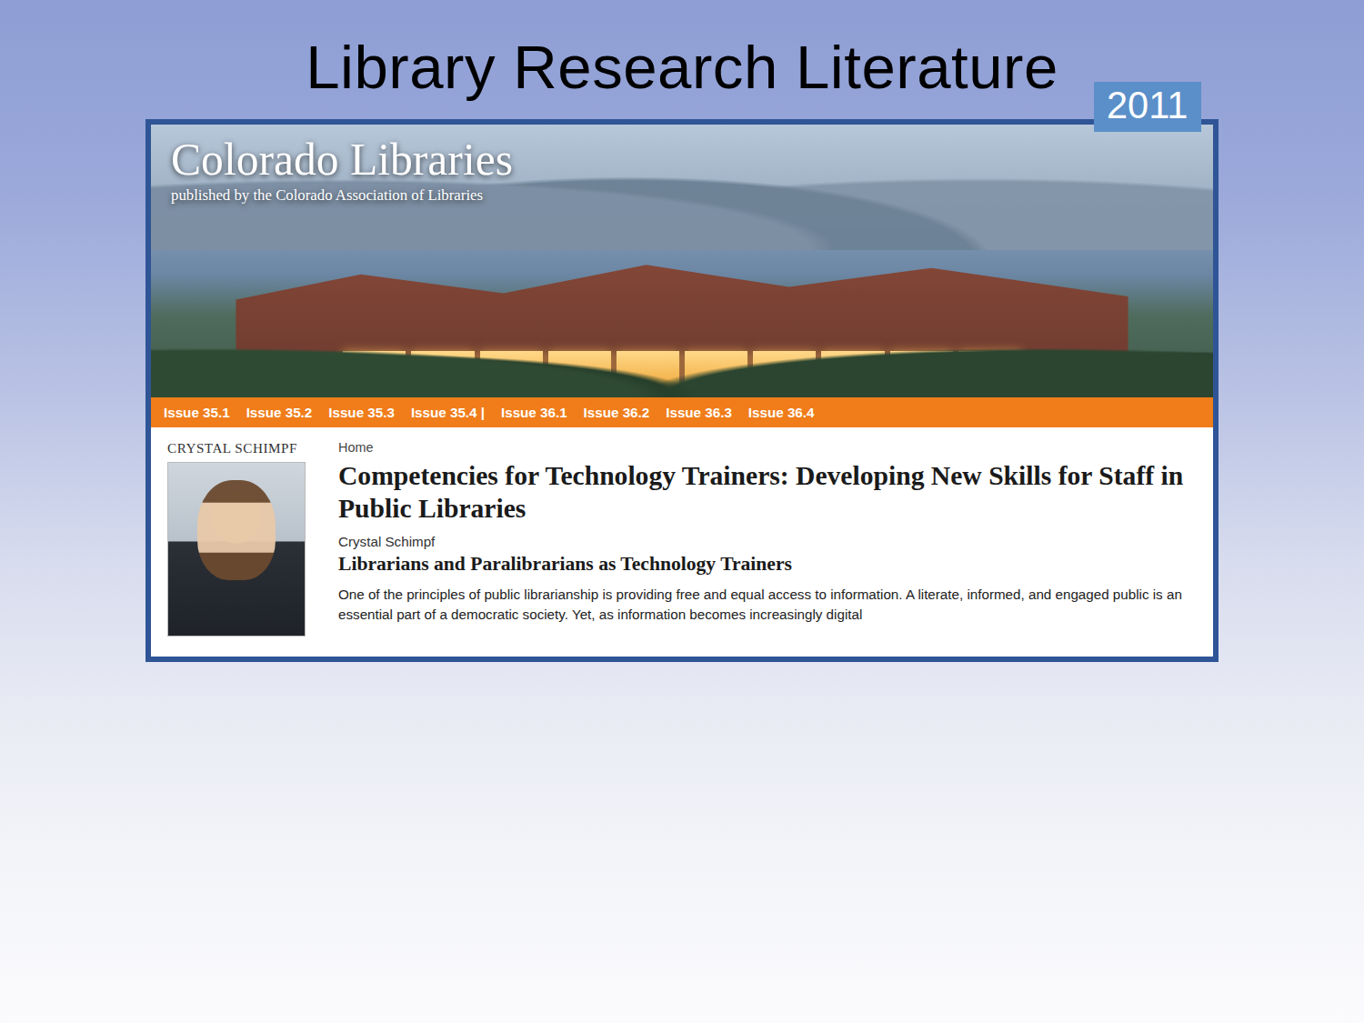Library Research Literature
2011
Colorado Libraries
published by the Colorado Association of Libraries
Issue 35.1 Issue 35.2 Issue 35.3 Issue 35.4 | Issue 36.1 Issue 36.2 Issue 36.3 Issue 36.4
CRYSTAL SCHIMPF
Home
Competencies for Technology Trainers: Developing New Skills for Staff in Public Libraries
Crystal Schimpf
Librarians and Paralibrarians as Technology Trainers
One of the principles of public librarianship is providing free and equal access to information. A literate, informed, and engaged public is an essential part of a democratic society. Yet, as information becomes increasingly digital